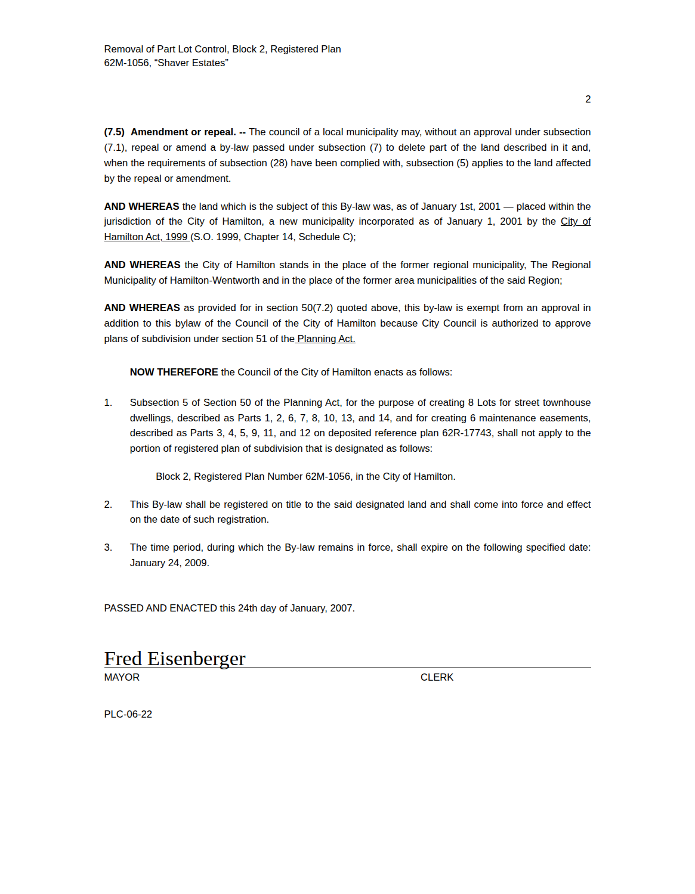Removal of Part Lot Control, Block 2, Registered Plan
62M-1056, “Shaver Estates”
2
(7.5) Amendment or repeal. -- The council of a local municipality may, without an approval under subsection (7.1), repeal or amend a by-law passed under subsection (7) to delete part of the land described in it and, when the requirements of subsection (28) have been complied with, subsection (5) applies to the land affected by the repeal or amendment.
AND WHEREAS the land which is the subject of this By-law was, as of January 1st, 2001 — placed within the jurisdiction of the City of Hamilton, a new municipality incorporated as of January 1, 2001 by the City of Hamilton Act, 1999 (S.O. 1999, Chapter 14, Schedule C);
AND WHEREAS the City of Hamilton stands in the place of the former regional municipality, The Regional Municipality of Hamilton-Wentworth and in the place of the former area municipalities of the said Region;
AND WHEREAS as provided for in section 50(7.2) quoted above, this by-law is exempt from an approval in addition to this bylaw of the Council of the City of Hamilton because City Council is authorized to approve plans of subdivision under section 51 of the Planning Act.
NOW THEREFORE the Council of the City of Hamilton enacts as follows:
Subsection 5 of Section 50 of the Planning Act, for the purpose of creating 8 Lots for street townhouse dwellings, described as Parts 1, 2, 6, 7, 8, 10, 13, and 14, and for creating 6 maintenance easements, described as Parts 3, 4, 5, 9, 11, and 12 on deposited reference plan 62R-17743, shall not apply to the portion of registered plan of subdivision that is designated as follows:
Block 2, Registered Plan Number 62M-1056, in the City of Hamilton.
This By-law shall be registered on title to the said designated land and shall come into force and effect on the date of such registration.
The time period, during which the By-law remains in force, shall expire on the following specified date: January 24, 2009.
PASSED AND ENACTED this 24th day of January, 2007.
| Fred Eisenberger MAYOR | CLERK |
PLC-06-22